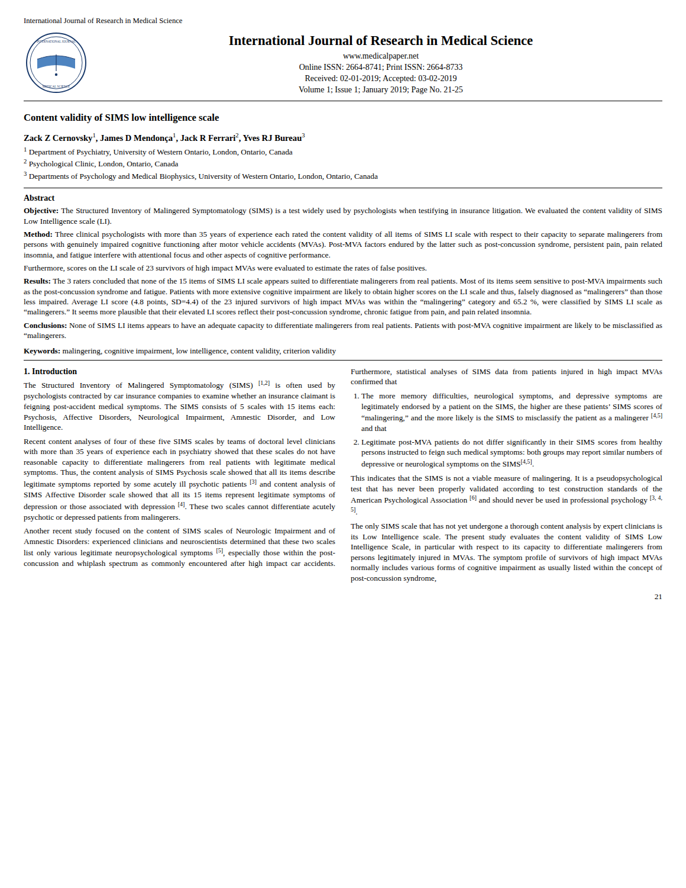International Journal of Research in Medical Science
INTERNATIONAL JOURNAL MEDICAL SCIENCE
International Journal of Research in Medical Science
www.medicalpaper.net
Online ISSN: 2664-8741; Print ISSN: 2664-8733
Received: 02-01-2019; Accepted: 03-02-2019
Volume 1; Issue 1; January 2019; Page No. 21-25
Content validity of SIMS low intelligence scale
Zack Z Cernovsky1, James D Mendonça1, Jack R Ferrari2, Yves RJ Bureau3
1 Department of Psychiatry, University of Western Ontario, London, Ontario, Canada
2 Psychological Clinic, London, Ontario, Canada
3 Departments of Psychology and Medical Biophysics, University of Western Ontario, London, Ontario, Canada
Abstract
Objective: The Structured Inventory of Malingered Symptomatology (SIMS) is a test widely used by psychologists when testifying in insurance litigation. We evaluated the content validity of SIMS Low Intelligence scale (LI).
Method: Three clinical psychologists with more than 35 years of experience each rated the content validity of all items of SIMS LI scale with respect to their capacity to separate malingerers from persons with genuinely impaired cognitive functioning after motor vehicle accidents (MVAs). Post-MVA factors endured by the latter such as post-concussion syndrome, persistent pain, pain related insomnia, and fatigue interfere with attentional focus and other aspects of cognitive performance.
Furthermore, scores on the LI scale of 23 survivors of high impact MVAs were evaluated to estimate the rates of false positives.
Results: The 3 raters concluded that none of the 15 items of SIMS LI scale appears suited to differentiate malingerers from real patients. Most of its items seem sensitive to post-MVA impairments such as the post-concussion syndrome and fatigue. Patients with more extensive cognitive impairment are likely to obtain higher scores on the LI scale and thus, falsely diagnosed as “malingerers” than those less impaired. Average LI score (4.8 points, SD=4.4) of the 23 injured survivors of high impact MVAs was within the “malingering” category and 65.2 %, were classified by SIMS LI scale as “malingerers.” It seems more plausible that their elevated LI scores reflect their post-concussion syndrome, chronic fatigue from pain, and pain related insomnia.
Conclusions: None of SIMS LI items appears to have an adequate capacity to differentiate malingerers from real patients. Patients with post-MVA cognitive impairment are likely to be misclassified as “malingerers.
Keywords: malingering, cognitive impairment, low intelligence, content validity, criterion validity
1. Introduction
The Structured Inventory of Malingered Symptomatology (SIMS) [1,2] is often used by psychologists contracted by car insurance companies to examine whether an insurance claimant is feigning post-accident medical symptoms. The SIMS consists of 5 scales with 15 items each: Psychosis, Affective Disorders, Neurological Impairment, Amnestic Disorder, and Low Intelligence.
Recent content analyses of four of these five SIMS scales by teams of doctoral level clinicians with more than 35 years of experience each in psychiatry showed that these scales do not have reasonable capacity to differentiate malingerers from real patients with legitimate medical symptoms. Thus, the content analysis of SIMS Psychosis scale showed that all its items describe legitimate symptoms reported by some acutely ill psychotic patients [3] and content analysis of SIMS Affective Disorder scale showed that all its 15 items represent legitimate symptoms of depression or those associated with depression [4]. These two scales cannot differentiate acutely psychotic or depressed patients from malingerers.
Another recent study focused on the content of SIMS scales of Neurologic Impairment and of Amnestic Disorders: experienced clinicians and neuroscientists determined that these two scales list only various legitimate neuropsychological symptoms [5], especially those within the post-concussion and whiplash spectrum as commonly encountered after high impact car accidents. Furthermore, statistical analyses of SIMS data from patients injured in high impact MVAs confirmed that
The more memory difficulties, neurological symptoms, and depressive symptoms are legitimately endorsed by a patient on the SIMS, the higher are these patients’ SIMS scores of “malingering,” and the more likely is the SIMS to misclassify the patient as a malingerer [4,5] and that
Legitimate post-MVA patients do not differ significantly in their SIMS scores from healthy persons instructed to feign such medical symptoms: both groups may report similar numbers of depressive or neurological symptoms on the SIMS[4,5].
This indicates that the SIMS is not a viable measure of malingering. It is a pseudopsychological test that has never been properly validated according to test construction standards of the American Psychological Association [6] and should never be used in professional psychology [3, 4, 5].
The only SIMS scale that has not yet undergone a thorough content analysis by expert clinicians is its Low Intelligence scale. The present study evaluates the content validity of SIMS Low Intelligence Scale, in particular with respect to its capacity to differentiate malingerers from persons legitimately injured in MVAs. The symptom profile of survivors of high impact MVAs normally includes various forms of cognitive impairment as usually listed within the concept of post-concussion syndrome,
21